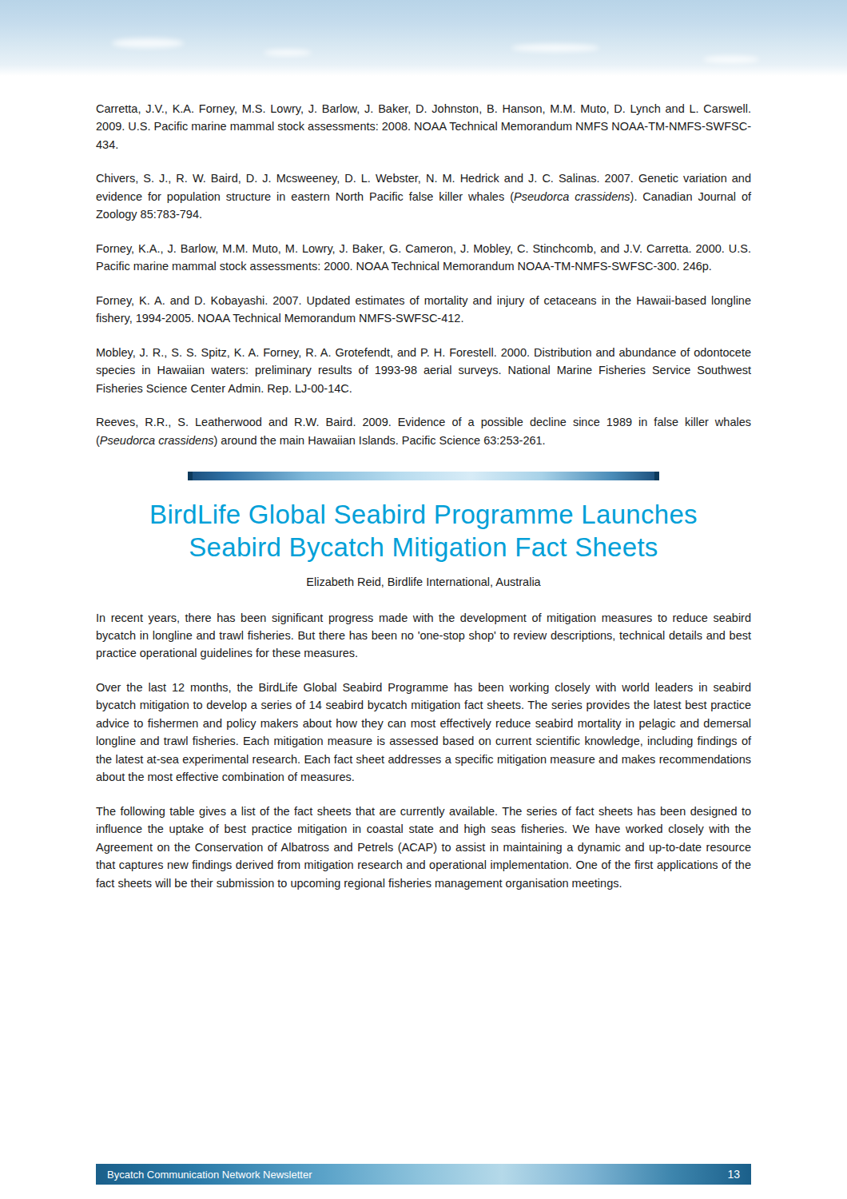Carretta, J.V., K.A. Forney, M.S. Lowry, J. Barlow, J. Baker, D. Johnston, B. Hanson, M.M. Muto, D. Lynch and L. Carswell. 2009. U.S. Pacific marine mammal stock assessments: 2008. NOAA Technical Memorandum NMFS NOAA-TM-NMFS-SWFSC-434.
Chivers, S. J., R. W. Baird, D. J. Mcsweeney, D. L. Webster, N. M. Hedrick and J. C. Salinas. 2007. Genetic variation and evidence for population structure in eastern North Pacific false killer whales (Pseudorca crassidens). Canadian Journal of Zoology 85:783-794.
Forney, K.A., J. Barlow, M.M. Muto, M. Lowry, J. Baker, G. Cameron, J. Mobley, C. Stinchcomb, and J.V. Carretta. 2000. U.S. Pacific marine mammal stock assessments: 2000. NOAA Technical Memorandum NOAA-TM-NMFS-SWFSC-300. 246p.
Forney, K. A. and D. Kobayashi. 2007. Updated estimates of mortality and injury of cetaceans in the Hawaii-based longline fishery, 1994-2005. NOAA Technical Memorandum NMFS-SWFSC-412.
Mobley, J. R., S. S. Spitz, K. A. Forney, R. A. Grotefendt, and P. H. Forestell. 2000. Distribution and abundance of odontocete species in Hawaiian waters: preliminary results of 1993-98 aerial surveys. National Marine Fisheries Service Southwest Fisheries Science Center Admin. Rep. LJ-00-14C.
Reeves, R.R., S. Leatherwood and R.W. Baird. 2009. Evidence of a possible decline since 1989 in false killer whales (Pseudorca crassidens) around the main Hawaiian Islands. Pacific Science 63:253-261.
BirdLife Global Seabird Programme Launches
Seabird Bycatch Mitigation Fact Sheets
Elizabeth Reid, Birdlife International, Australia
In recent years, there has been significant progress made with the development of mitigation measures to reduce seabird bycatch in longline and trawl fisheries. But there has been no 'one-stop shop' to review descriptions, technical details and best practice operational guidelines for these measures.
Over the last 12 months, the BirdLife Global Seabird Programme has been working closely with world leaders in seabird bycatch mitigation to develop a series of 14 seabird bycatch mitigation fact sheets. The series provides the latest best practice advice to fishermen and policy makers about how they can most effectively reduce seabird mortality in pelagic and demersal longline and trawl fisheries. Each mitigation measure is assessed based on current scientific knowledge, including findings of the latest at-sea experimental research. Each fact sheet addresses a specific mitigation measure and makes recommendations about the most effective combination of measures.
The following table gives a list of the fact sheets that are currently available. The series of fact sheets has been designed to influence the uptake of best practice mitigation in coastal state and high seas fisheries. We have worked closely with the Agreement on the Conservation of Albatross and Petrels (ACAP) to assist in maintaining a dynamic and up-to-date resource that captures new findings derived from mitigation research and operational implementation. One of the first applications of the fact sheets will be their submission to upcoming regional fisheries management organisation meetings.
Bycatch Communication Network Newsletter 13